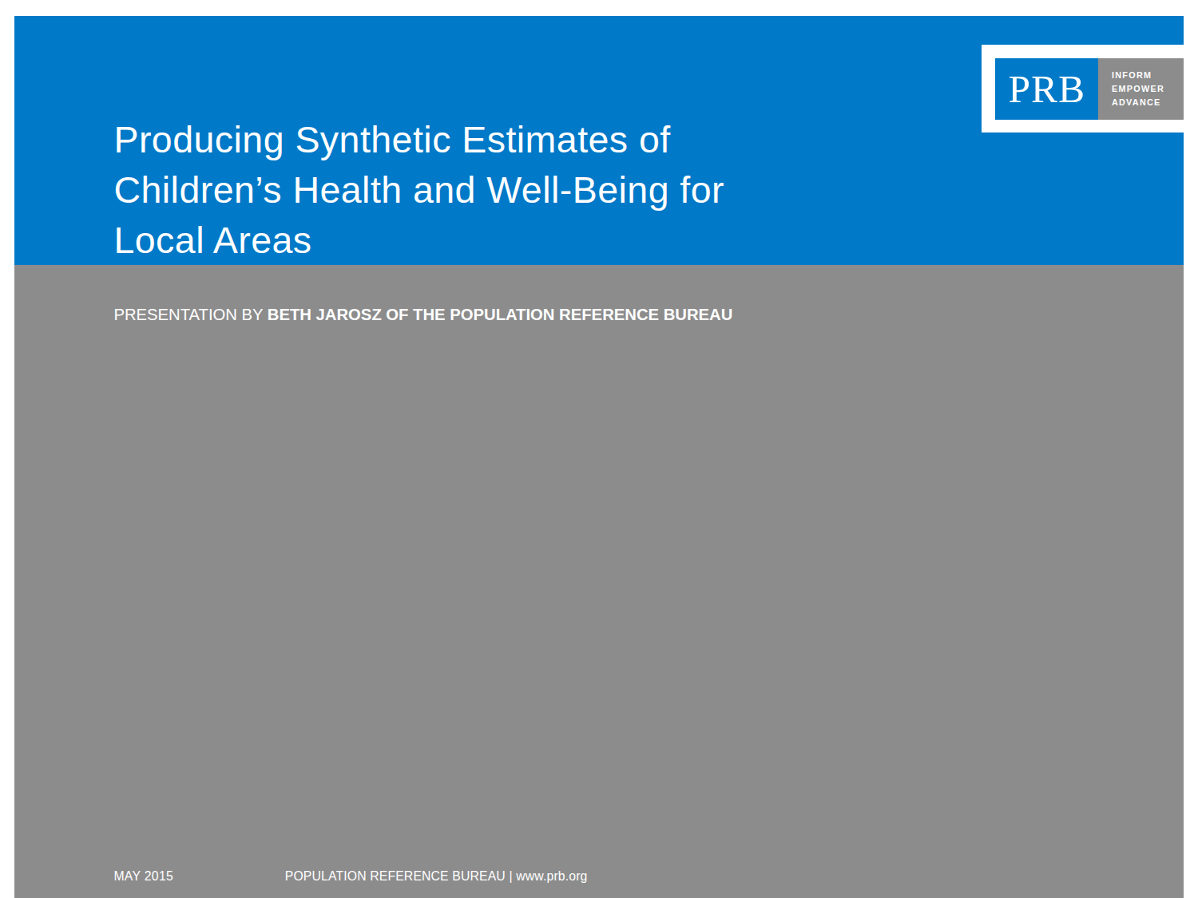Producing Synthetic Estimates of Children’s Health and Well-Being for Local Areas
PRB
Inform Empower Advance
PRESENTATION BY BETH JAROSZ OF THE POPULATION REFERENCE BUREAU
MAY 2015 POPULATION REFERENCE BUREAU | www.prb.org